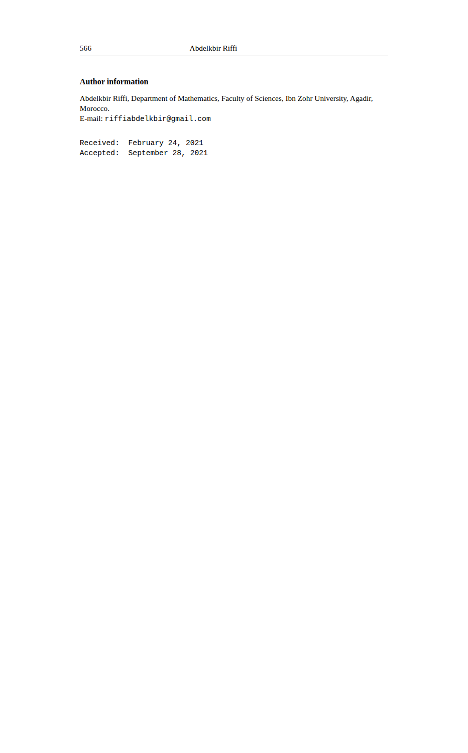566 Abdelkbir Riffi
Author information
Abdelkbir Riffi, Department of Mathematics, Faculty of Sciences, Ibn Zohr University, Agadir, Morocco.
E-mail: riffiabdelkbir@gmail.com
Received: February 24, 2021 Accepted: September 28, 2021